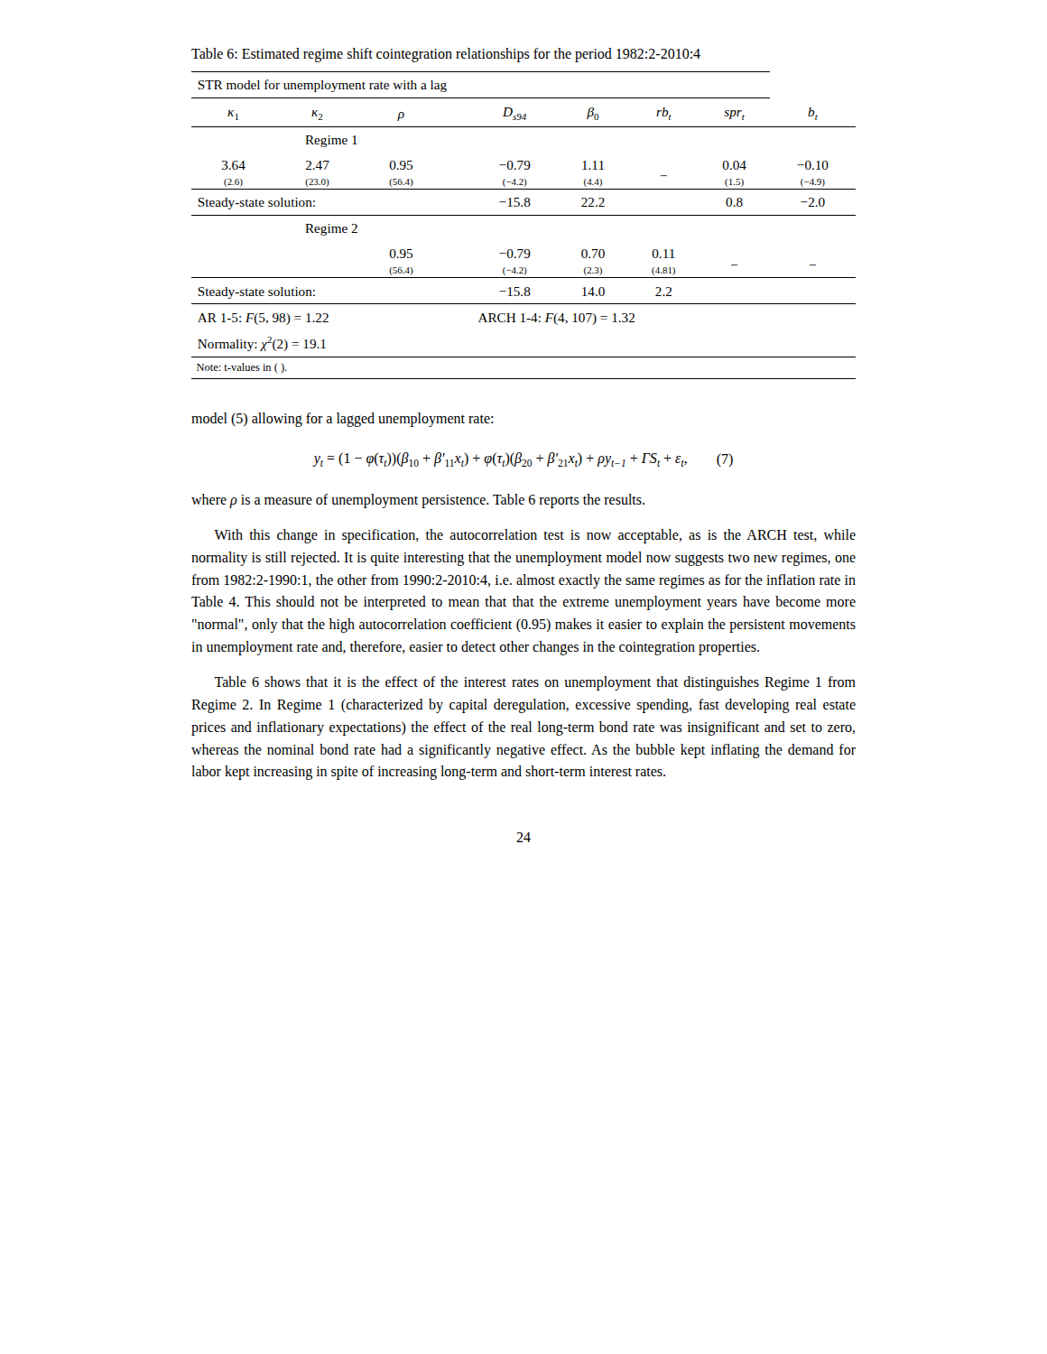Table 6: Estimated regime shift cointegration relationships for the period 1982:2-2010:4
| STR model for unemployment rate with a lag |
| κ 1 | κ 2 | ρ | | D s94 | β 0 | rb t | spr t | b t |
| Regime 1 | | | | | |
| 3.64 (2.6) | 2.47 (23.0) | 0.95 (56.4) | | −0.79 (−4.2) | 1.11 (4.4) | − | 0.04 (1.5) | −0.10 (−4.9) |
| Steady-state solution: | −15.8 | 22.2 | | 0.8 | −2.0 |
| Regime 2 | | | | | |
| | | 0.95 (56.4) | | −0.79 (−4.2) | 0.70 (2.3) | 0.11 (4.81) | − | − |
| Steady-state solution: | −15.8 | 14.0 | 2.2 | | |
| AR 1-5: F (5, 98) = 1.22 | ARCH 1-4: F (4, 107) = 1.32 |
| Normality: χ 2 (2) = 19.1 |
| Note: t-values in ( ). |
model (5) allowing for a lagged unemployment rate:
yt = (1 − φ(τt))(β10 + β′11xt) + φ(τt)(β20 + β′21xt) + ρyt−1 + ΓSt + εt, (7)
where ρ is a measure of unemployment persistence. Table 6 reports the results.
With this change in specification, the autocorrelation test is now acceptable, as is the ARCH test, while normality is still rejected. It is quite interesting that the unemployment model now suggests two new regimes, one from 1982:2-1990:1, the other from 1990:2-2010:4, i.e. almost exactly the same regimes as for the inflation rate in Table 4. This should not be interpreted to mean that that the extreme unemployment years have become more "normal", only that the high autocorrelation coefficient (0.95) makes it easier to explain the persistent movements in unemployment rate and, therefore, easier to detect other changes in the cointegration properties.
Table 6 shows that it is the effect of the interest rates on unemployment that distinguishes Regime 1 from Regime 2. In Regime 1 (characterized by capital deregulation, excessive spending, fast developing real estate prices and inflationary expectations) the effect of the real long-term bond rate was insignificant and set to zero, whereas the nominal bond rate had a significantly negative effect. As the bubble kept inflating the demand for labor kept increasing in spite of increasing long-term and short-term interest rates.
24